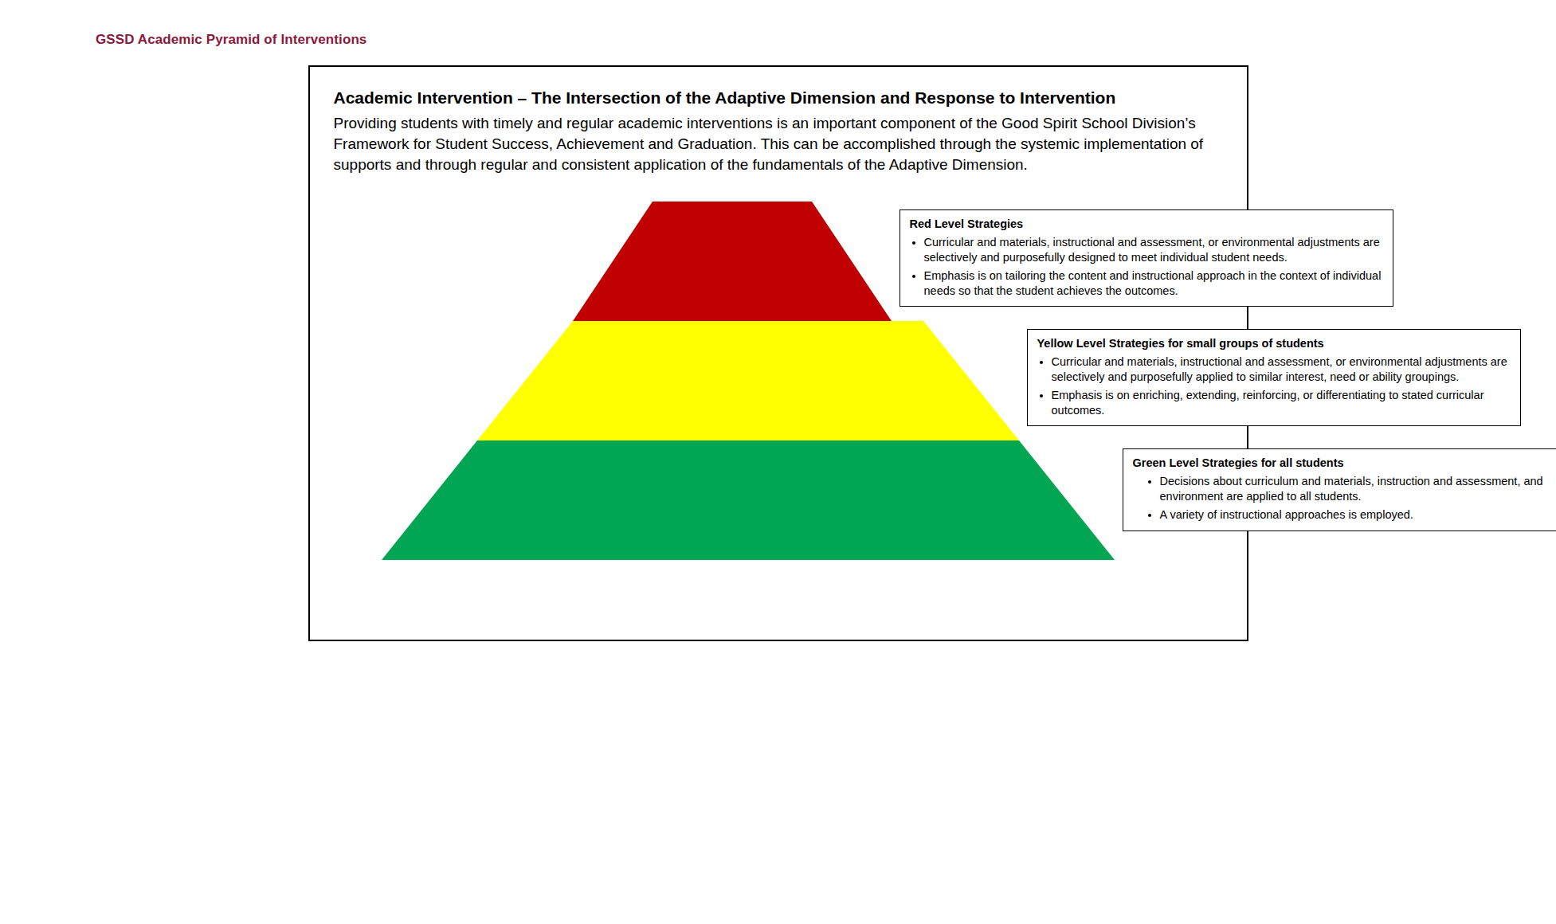GSSD Academic Pyramid of Interventions
Academic Intervention – The Intersection of the Adaptive Dimension and Response to Intervention
Providing students with timely and regular academic interventions is an important component of the Good Spirit School Division’s Framework for Student Success, Achievement and Graduation. This can be accomplished through the systemic implementation of supports and through regular and consistent application of the fundamentals of the Adaptive Dimension.
Red Level Strategies
Curricular and materials, instructional and assessment, or environmental adjustments are selectively and purposefully designed to meet individual student needs.
Emphasis is on tailoring the content and instructional approach in the context of individual needs so that the student achieves the outcomes.
Yellow Level Strategies for small groups of students
Curricular and materials, instructional and assessment, or environmental adjustments are selectively and purposefully applied to similar interest, need or ability groupings.
Emphasis is on enriching, extending, reinforcing, or differentiating to stated curricular outcomes.
Green Level Strategies for all students
Decisions about curriculum and materials, instruction and assessment, and environment are applied to all students.
A variety of instructional approaches is employed.